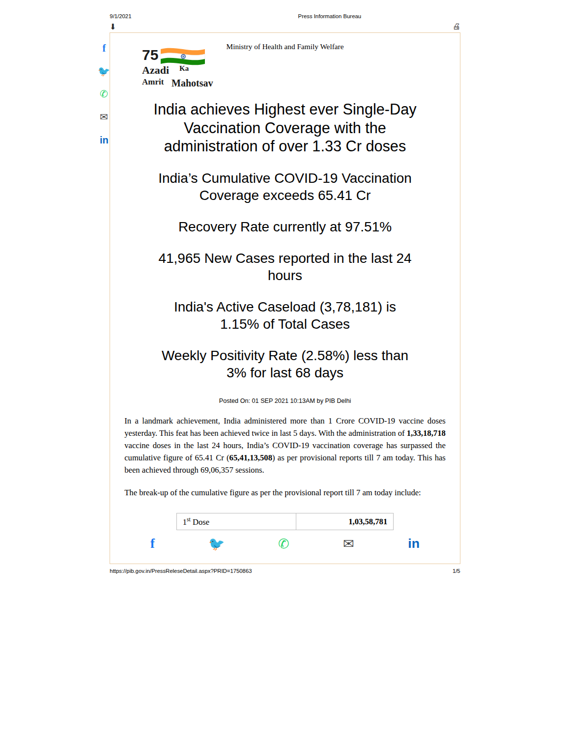9/1/2021
Press Information Bureau
⬇
🖨
f 🐦 ✆ ✉ in
Ministry of Health and Family Welfare
75 Azadi Ka Amrit Mahotsav
India achieves Highest ever Single-Day Vaccination Coverage with the administration of over 1.33 Cr doses
India’s Cumulative COVID-19 Vaccination Coverage exceeds 65.41 Cr
Recovery Rate currently at 97.51%
41,965 New Cases reported in the last 24 hours
India's Active Caseload (3,78,181) is 1.15% of Total Cases
Weekly Positivity Rate (2.58%) less than 3% for last 68 days
Posted On: 01 SEP 2021 10:13AM by PIB Delhi
In a landmark achievement, India administered more than 1 Crore COVID-19 vaccine doses yesterday. This feat has been achieved twice in last 5 days. With the administration of 1,33,18,718 vaccine doses in the last 24 hours, India’s COVID-19 vaccination coverage has surpassed the cumulative figure of 65.41 Cr (65,41,13,508) as per provisional reports till 7 am today. This has been achieved through 69,06,357 sessions.
The break-up of the cumulative figure as per the provisional report till 7 am today include:
| 1 st Dose | 1,03,58,781 |
f 🐦 ✆ ✉ in
https://pib.gov.in/PressReleseDetail.aspx?PRID=1750863 1/5